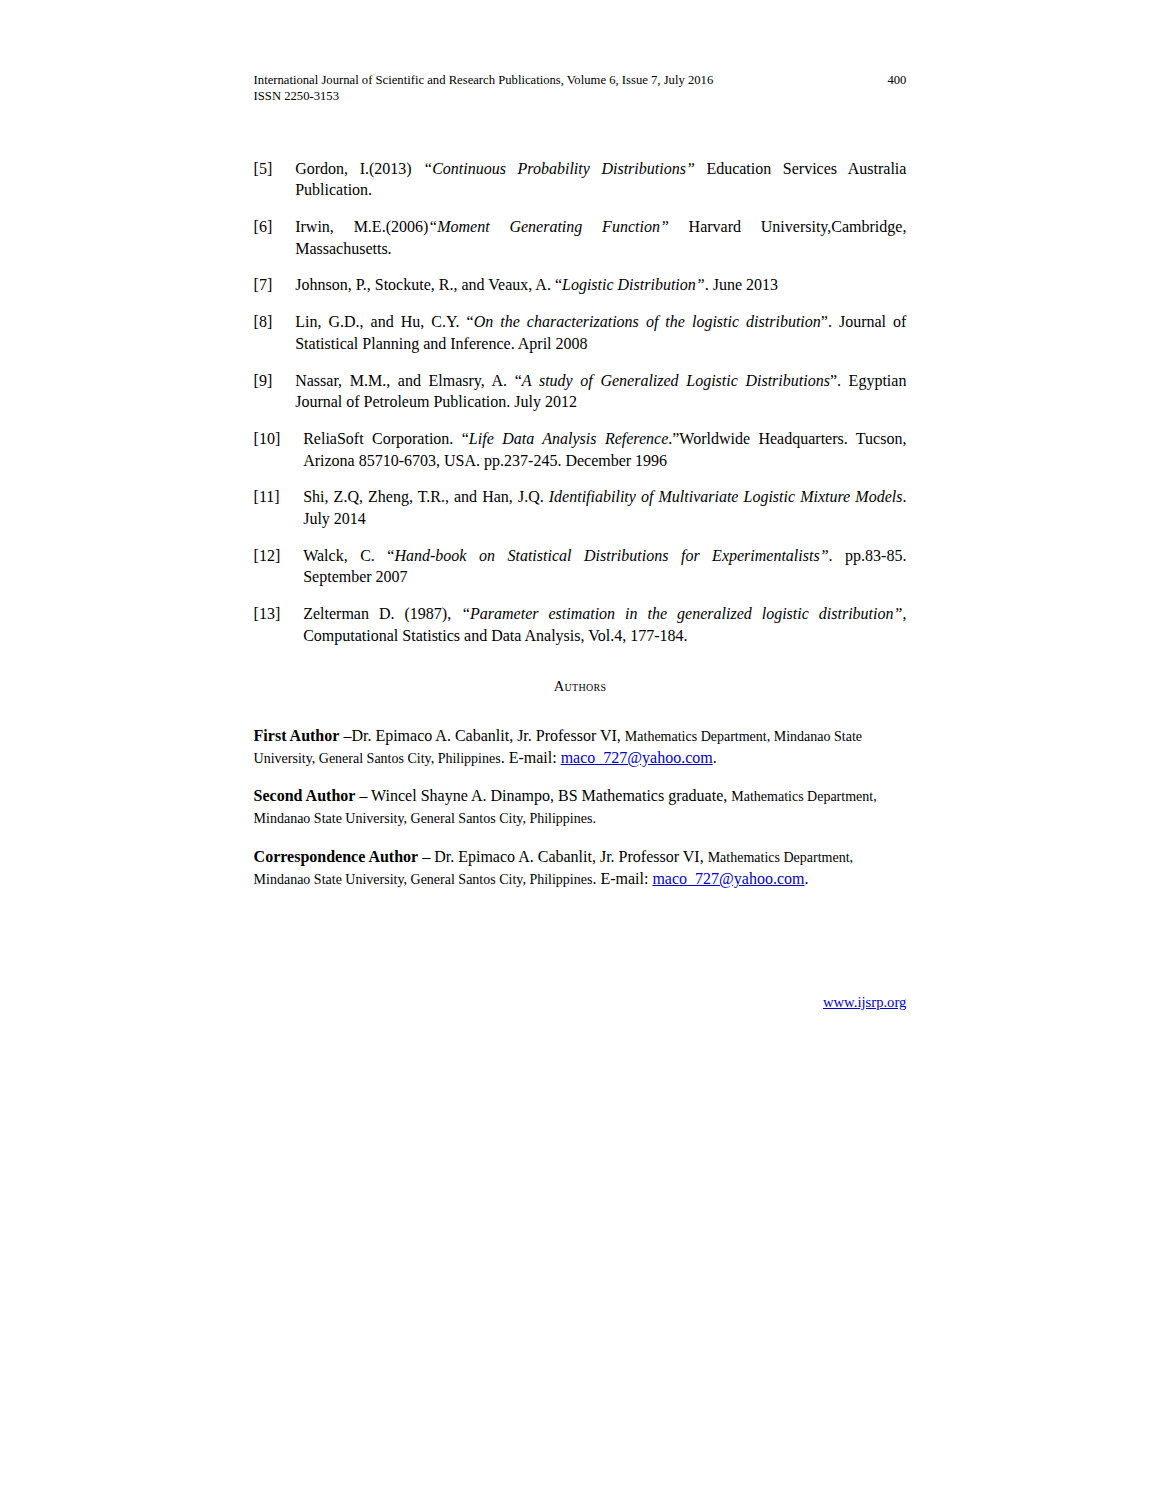International Journal of Scientific and Research Publications, Volume 6, Issue 7, July 2016
400
ISSN 2250-3153
[5] Gordon, I.(2013) “Continuous Probability Distributions” Education Services Australia Publication.
[6] Irwin, M.E.(2006)“Moment Generating Function” Harvard University,Cambridge, Massachusetts.
[7] Johnson, P., Stockute, R., and Veaux, A. “Logistic Distribution”. June 2013
[8] Lin, G.D., and Hu, C.Y. “On the characterizations of the logistic distribution”. Journal of Statistical Planning and Inference. April 2008
[9] Nassar, M.M., and Elmasry, A. “A study of Generalized Logistic Distributions”. Egyptian Journal of Petroleum Publication. July 2012
[10] ReliaSoft Corporation. “Life Data Analysis Reference.”Worldwide Headquarters. Tucson, Arizona 85710-6703, USA. pp.237-245. December 1996
[11] Shi, Z.Q, Zheng, T.R., and Han, J.Q. Identifiability of Multivariate Logistic Mixture Models. July 2014
[12] Walck, C. “Hand-book on Statistical Distributions for Experimentalists”. pp.83-85. September 2007
[13] Zelterman D. (1987), “Parameter estimation in the generalized logistic distribution”, Computational Statistics and Data Analysis, Vol.4, 177-184.
Authors
First Author –Dr. Epimaco A. Cabanlit, Jr. Professor VI, Mathematics Department, Mindanao State University, General Santos City, Philippines. E-mail: maco_727@yahoo.com.
Second Author – Wincel Shayne A. Dinampo, BS Mathematics graduate, Mathematics Department, Mindanao State University, General Santos City, Philippines.
Correspondence Author – Dr. Epimaco A. Cabanlit, Jr. Professor VI, Mathematics Department, Mindanao State University, General Santos City, Philippines. E-mail: maco_727@yahoo.com.
www.ijsrp.org